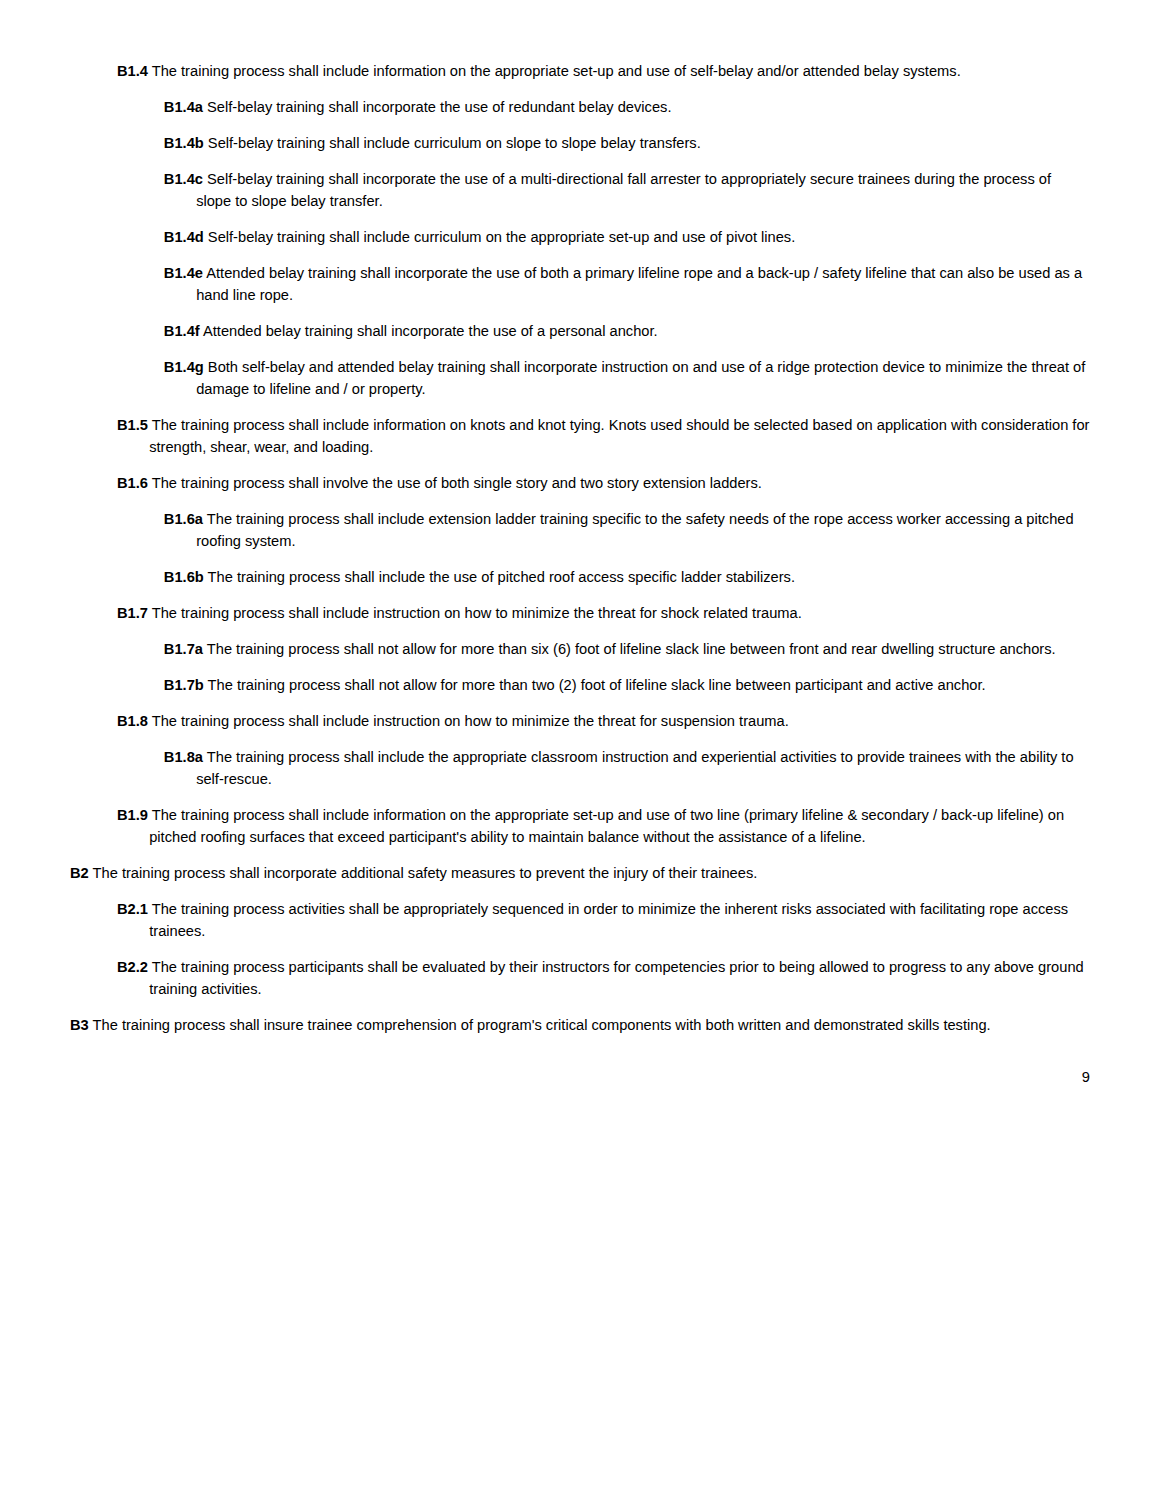B1.4 The training process shall include information on the appropriate set-up and use of self-belay and/or attended belay systems.
B1.4a Self-belay training shall incorporate the use of redundant belay devices.
B1.4b Self-belay training shall include curriculum on slope to slope belay transfers.
B1.4c Self-belay training shall incorporate the use of a multi-directional fall arrester to appropriately secure trainees during the process of slope to slope belay transfer.
B1.4d Self-belay training shall include curriculum on the appropriate set-up and use of pivot lines.
B1.4e Attended belay training shall incorporate the use of both a primary lifeline rope and a back-up / safety lifeline that can also be used as a hand line rope.
B1.4f Attended belay training shall incorporate the use of a personal anchor.
B1.4g Both self-belay and attended belay training shall incorporate instruction on and use of a ridge protection device to minimize the threat of damage to lifeline and / or property.
B1.5 The training process shall include information on knots and knot tying. Knots used should be selected based on application with consideration for strength, shear, wear, and loading.
B1.6 The training process shall involve the use of both single story and two story extension ladders.
B1.6a The training process shall include extension ladder training specific to the safety needs of the rope access worker accessing a pitched roofing system.
B1.6b The training process shall include the use of pitched roof access specific ladder stabilizers.
B1.7 The training process shall include instruction on how to minimize the threat for shock related trauma.
B1.7a The training process shall not allow for more than six (6) foot of lifeline slack line between front and rear dwelling structure anchors.
B1.7b The training process shall not allow for more than two (2) foot of lifeline slack line between participant and active anchor.
B1.8 The training process shall include instruction on how to minimize the threat for suspension trauma.
B1.8a The training process shall include the appropriate classroom instruction and experiential activities to provide trainees with the ability to self-rescue.
B1.9 The training process shall include information on the appropriate set-up and use of two line (primary lifeline & secondary / back-up lifeline) on pitched roofing surfaces that exceed participant's ability to maintain balance without the assistance of a lifeline.
B2 The training process shall incorporate additional safety measures to prevent the injury of their trainees.
B2.1 The training process activities shall be appropriately sequenced in order to minimize the inherent risks associated with facilitating rope access trainees.
B2.2 The training process participants shall be evaluated by their instructors for competencies prior to being allowed to progress to any above ground training activities.
B3 The training process shall insure trainee comprehension of program's critical components with both written and demonstrated skills testing.
9